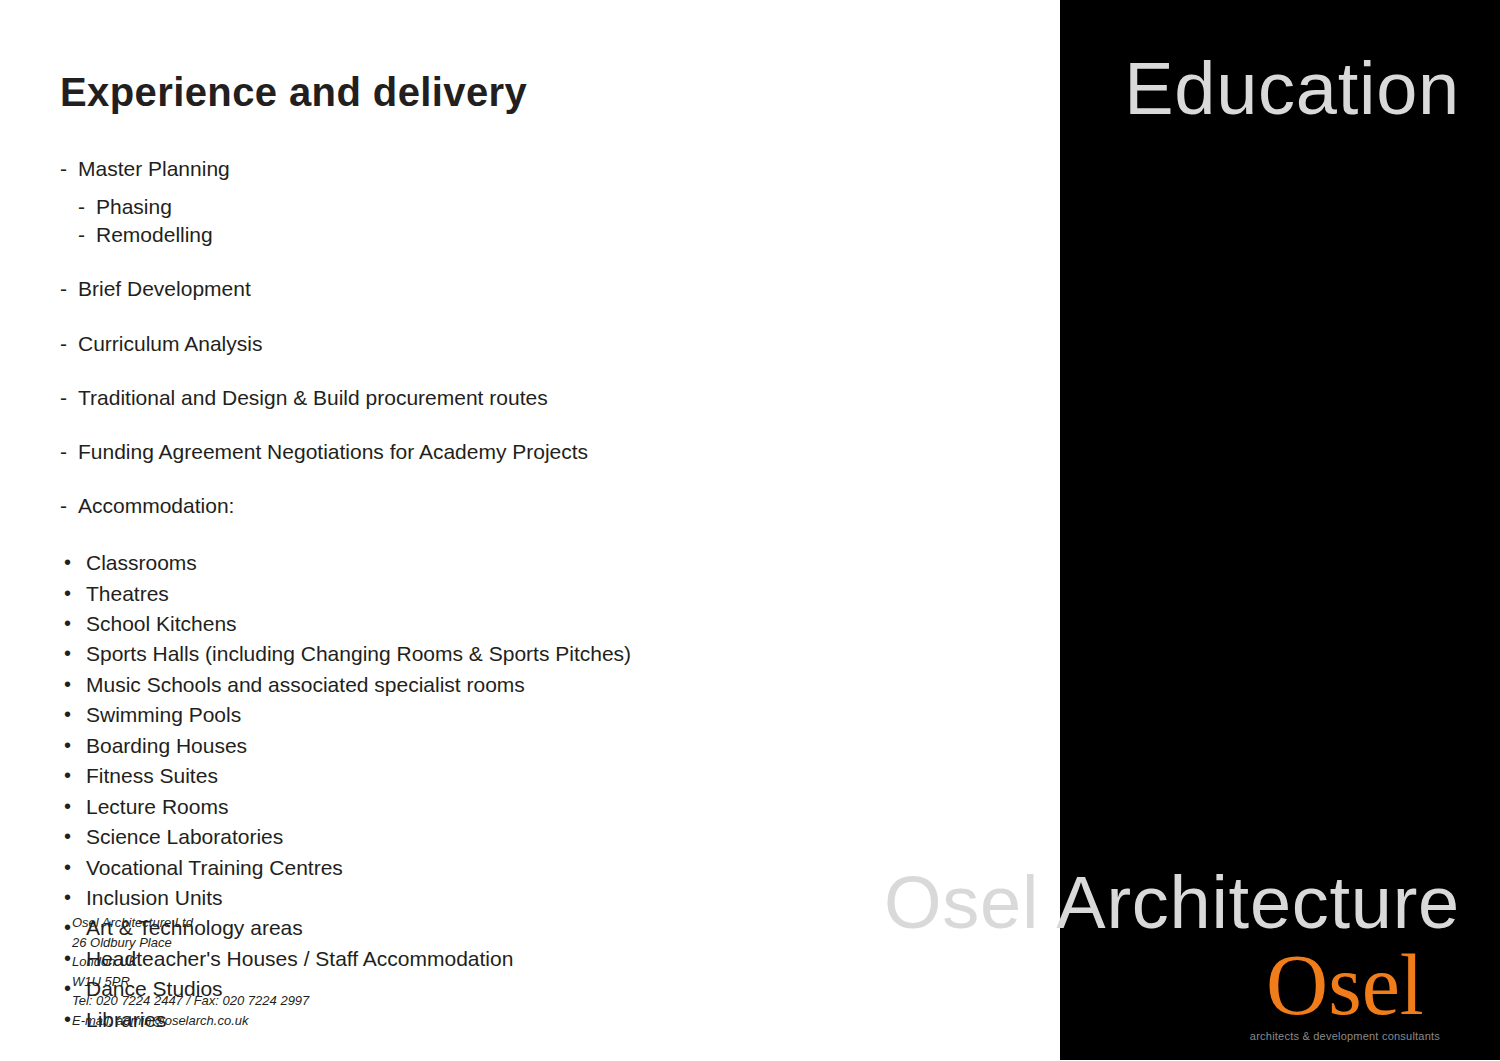Education
Osel Architecture
Experience and delivery
Master Planning
Phasing
Remodelling
Brief Development
Curriculum Analysis
Traditional and Design & Build procurement routes
Funding Agreement Negotiations for Academy Projects
Accommodation:
Classrooms
Theatres
School Kitchens
Sports Halls (including Changing Rooms & Sports Pitches)
Music Schools and associated specialist rooms
Swimming Pools
Boarding Houses
Fitness Suites
Lecture Rooms
Science Laboratories
Vocational Training Centres
Inclusion Units
Art & Technology areas
Headteacher's Houses / Staff Accommodation
Dance Studios
Libraries
Osel Architecture Ltd
26 Oldbury Place
London UK
W1U 5PR
Tel: 020 7224 2447 / Fax: 020 7224 2997
E-mail: admin@oselarch.co.uk
Osel
architects & development consultants